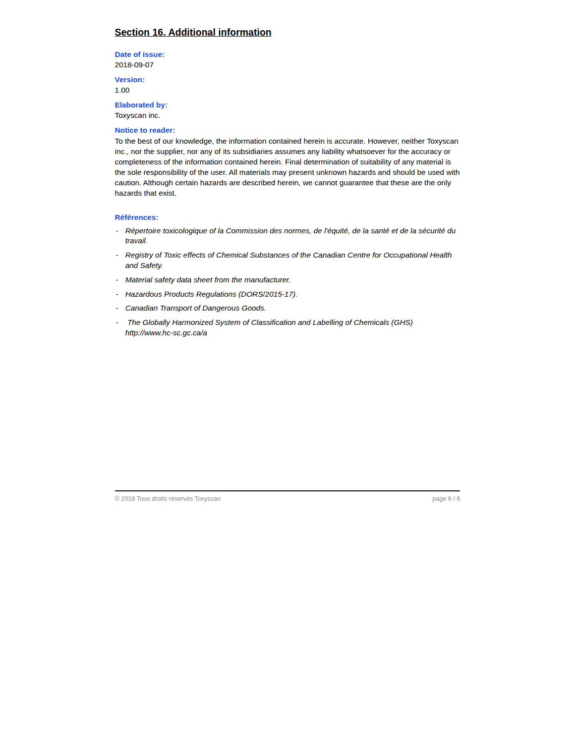Section 16. Additional information
Date of issue:
2018-09-07
Version:
1.00
Elaborated by:
Toxyscan inc.
Notice to reader:
To the best of our knowledge, the information contained herein is accurate. However, neither Toxyscan inc., nor the supplier, nor any of its subsidiaries assumes any liability whatsoever for the accuracy or completeness of the information contained herein. Final determination of suitability of any material is the sole responsibility of the user. All materials may present unknown hazards and should be used with caution. Although certain hazards are described herein, we cannot guarantee that these are the only hazards that exist.
Références:
Répertoire toxicologique of la Commission des normes, de l'équité, de la santé et de la sécurité du travail.
Registry of Toxic effects of Chemical Substances of the Canadian Centre for Occupational Health and Safety.
Material safety data sheet from the manufacturer.
Hazardous Products Regulations (DORS/2015-17).
Canadian Transport of Dangerous Goods.
The Globally Harmonized System of Classification and Labelling of Chemicals (GHS) http://www.hc-sc.gc.ca/a
© 2018 Tous droits réservés Toxyscan page 6 / 6